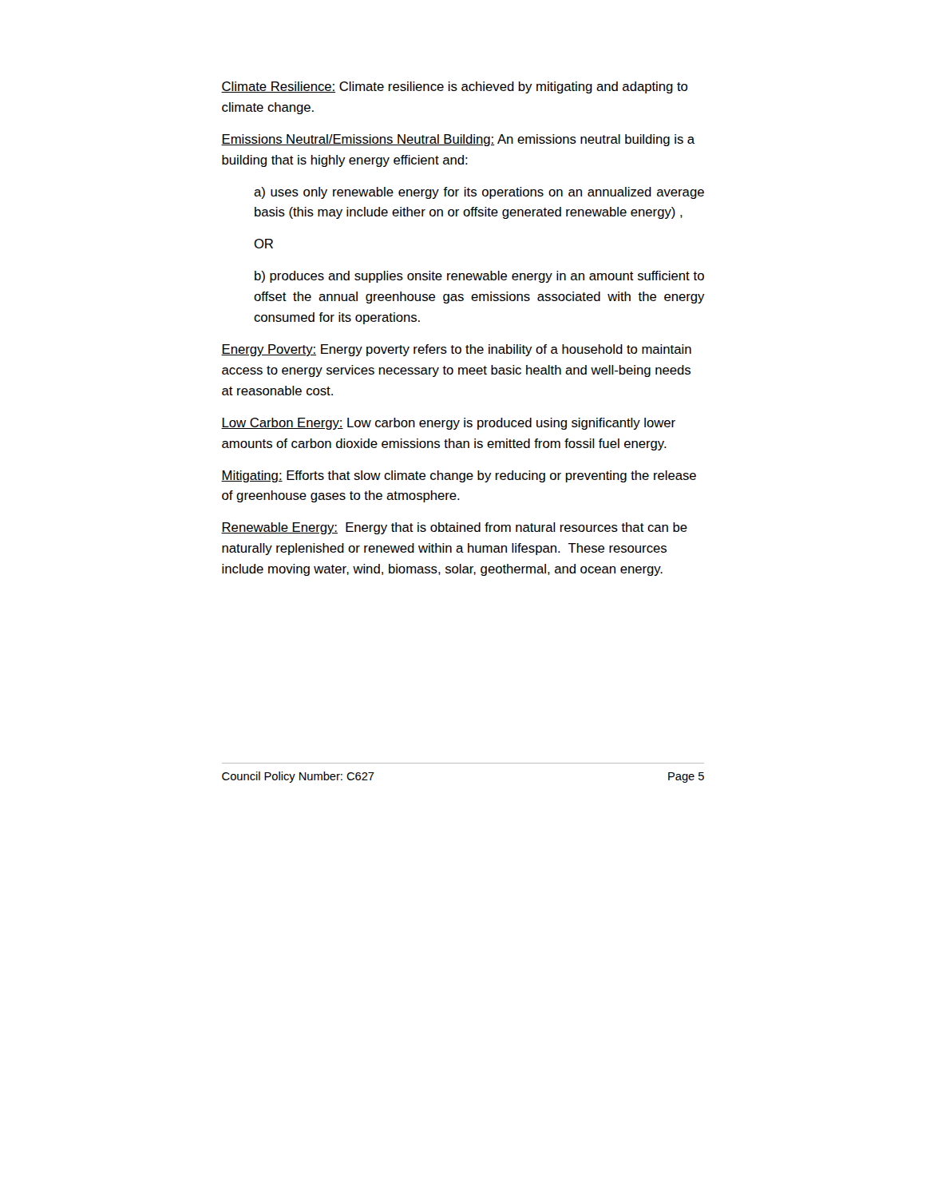Climate Resilience: Climate resilience is achieved by mitigating and adapting to climate change.
Emissions Neutral/Emissions Neutral Building: An emissions neutral building is a building that is highly energy efficient and:
a) uses only renewable energy for its operations on an annualized average basis (this may include either on or offsite generated renewable energy) ,
OR
b) produces and supplies onsite renewable energy in an amount sufficient to offset the annual greenhouse gas emissions associated with the energy consumed for its operations.
Energy Poverty: Energy poverty refers to the inability of a household to maintain access to energy services necessary to meet basic health and well-being needs at reasonable cost.
Low Carbon Energy: Low carbon energy is produced using significantly lower amounts of carbon dioxide emissions than is emitted from fossil fuel energy.
Mitigating: Efforts that slow climate change by reducing or preventing the release of greenhouse gases to the atmosphere.
Renewable Energy: Energy that is obtained from natural resources that can be naturally replenished or renewed within a human lifespan. These resources include moving water, wind, biomass, solar, geothermal, and ocean energy.
Council Policy Number: C627 Page 5